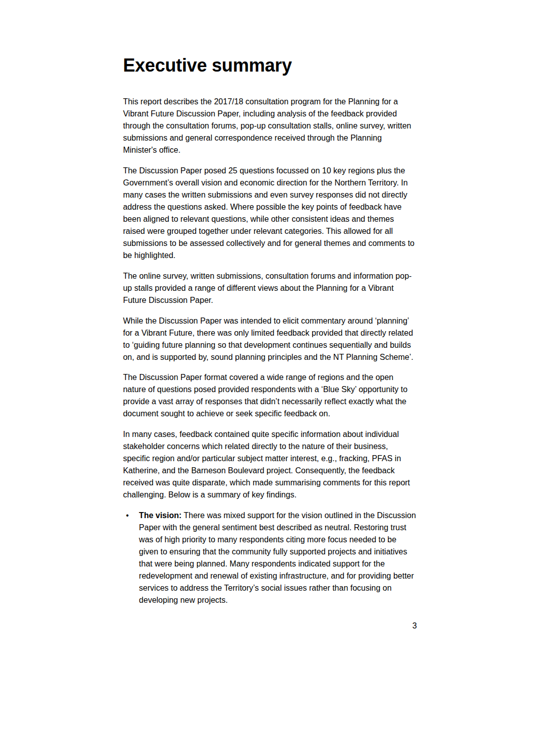Executive summary
This report describes the 2017/18 consultation program for the Planning for a Vibrant Future Discussion Paper, including analysis of the feedback provided through the consultation forums, pop-up consultation stalls, online survey, written submissions and general correspondence received through the Planning Minister's office.
The Discussion Paper posed 25 questions focussed on 10 key regions plus the Government’s overall vision and economic direction for the Northern Territory. In many cases the written submissions and even survey responses did not directly address the questions asked. Where possible the key points of feedback have been aligned to relevant questions, while other consistent ideas and themes raised were grouped together under relevant categories. This allowed for all submissions to be assessed collectively and for general themes and comments to be highlighted.
The online survey, written submissions, consultation forums and information pop-up stalls provided a range of different views about the Planning for a Vibrant Future Discussion Paper.
While the Discussion Paper was intended to elicit commentary around ‘planning’ for a Vibrant Future, there was only limited feedback provided that directly related to ‘guiding future planning so that development continues sequentially and builds on, and is supported by, sound planning principles and the NT Planning Scheme’.
The Discussion Paper format covered a wide range of regions and the open nature of questions posed provided respondents with a ‘Blue Sky’ opportunity to provide a vast array of responses that didn’t necessarily reflect exactly what the document sought to achieve or seek specific feedback on.
In many cases, feedback contained quite specific information about individual stakeholder concerns which related directly to the nature of their business, specific region and/or particular subject matter interest, e.g., fracking, PFAS in Katherine, and the Barneson Boulevard project. Consequently, the feedback received was quite disparate, which made summarising comments for this report challenging. Below is a summary of key findings.
The vision: There was mixed support for the vision outlined in the Discussion Paper with the general sentiment best described as neutral. Restoring trust was of high priority to many respondents citing more focus needed to be given to ensuring that the community fully supported projects and initiatives that were being planned. Many respondents indicated support for the redevelopment and renewal of existing infrastructure, and for providing better services to address the Territory’s social issues rather than focusing on developing new projects.
3